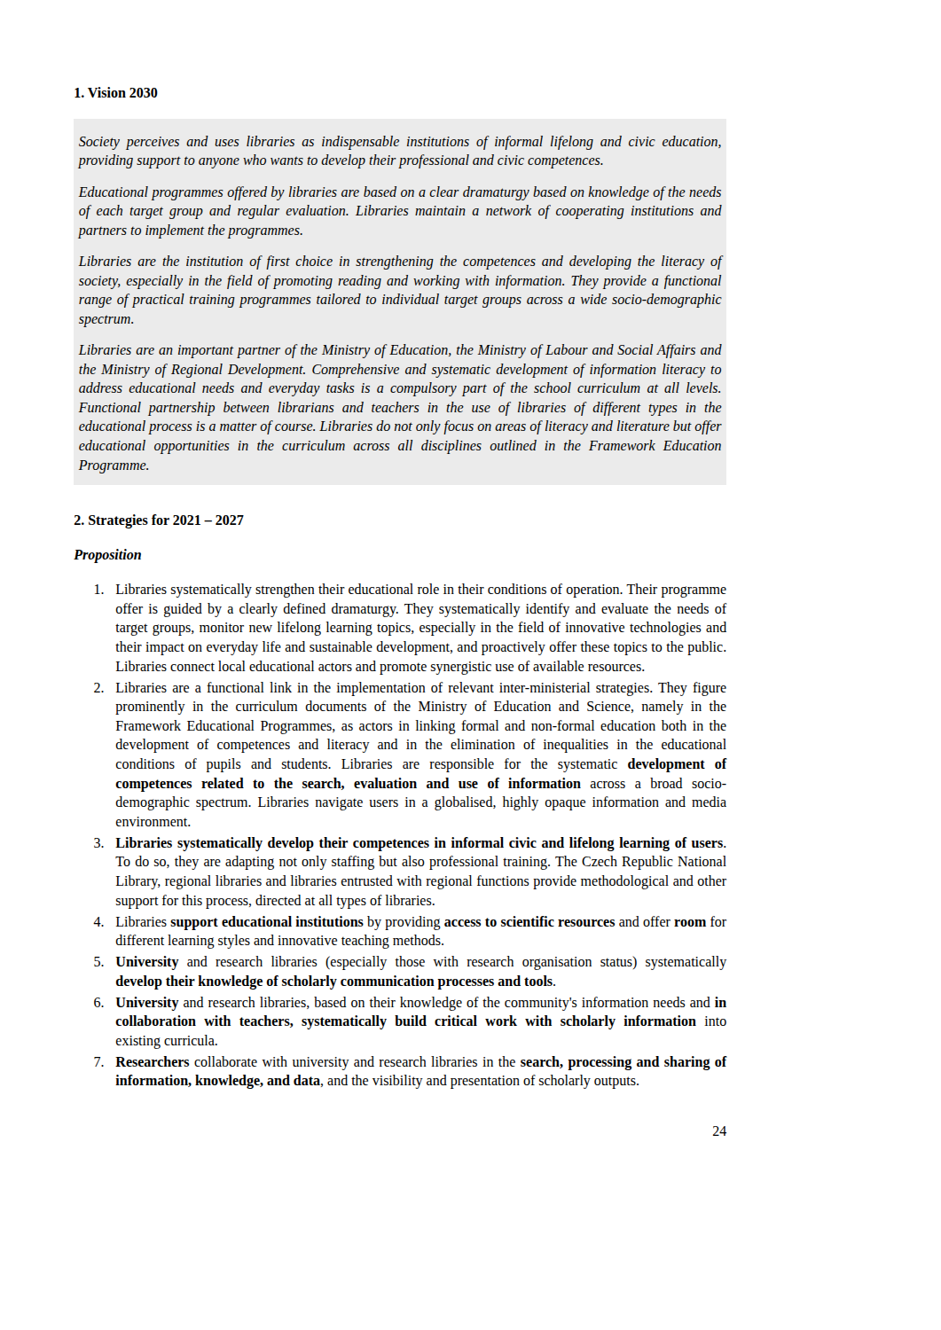1. Vision 2030
Society perceives and uses libraries as indispensable institutions of informal lifelong and civic education, providing support to anyone who wants to develop their professional and civic competences.
Educational programmes offered by libraries are based on a clear dramaturgy based on knowledge of the needs of each target group and regular evaluation. Libraries maintain a network of cooperating institutions and partners to implement the programmes.
Libraries are the institution of first choice in strengthening the competences and developing the literacy of society, especially in the field of promoting reading and working with information. They provide a functional range of practical training programmes tailored to individual target groups across a wide socio-demographic spectrum.
Libraries are an important partner of the Ministry of Education, the Ministry of Labour and Social Affairs and the Ministry of Regional Development. Comprehensive and systematic development of information literacy to address educational needs and everyday tasks is a compulsory part of the school curriculum at all levels. Functional partnership between librarians and teachers in the use of libraries of different types in the educational process is a matter of course. Libraries do not only focus on areas of literacy and literature but offer educational opportunities in the curriculum across all disciplines outlined in the Framework Education Programme.
2. Strategies for 2021 – 2027
Proposition
Libraries systematically strengthen their educational role in their conditions of operation. Their programme offer is guided by a clearly defined dramaturgy. They systematically identify and evaluate the needs of target groups, monitor new lifelong learning topics, especially in the field of innovative technologies and their impact on everyday life and sustainable development, and proactively offer these topics to the public. Libraries connect local educational actors and promote synergistic use of available resources.
Libraries are a functional link in the implementation of relevant inter-ministerial strategies. They figure prominently in the curriculum documents of the Ministry of Education and Science, namely in the Framework Educational Programmes, as actors in linking formal and non-formal education both in the development of competences and literacy and in the elimination of inequalities in the educational conditions of pupils and students. Libraries are responsible for the systematic development of competences related to the search, evaluation and use of information across a broad socio-demographic spectrum. Libraries navigate users in a globalised, highly opaque information and media environment.
Libraries systematically develop their competences in informal civic and lifelong learning of users. To do so, they are adapting not only staffing but also professional training. The Czech Republic National Library, regional libraries and libraries entrusted with regional functions provide methodological and other support for this process, directed at all types of libraries.
Libraries support educational institutions by providing access to scientific resources and offer room for different learning styles and innovative teaching methods.
University and research libraries (especially those with research organisation status) systematically develop their knowledge of scholarly communication processes and tools.
University and research libraries, based on their knowledge of the community's information needs and in collaboration with teachers, systematically build critical work with scholarly information into existing curricula.
Researchers collaborate with university and research libraries in the search, processing and sharing of information, knowledge, and data, and the visibility and presentation of scholarly outputs.
24